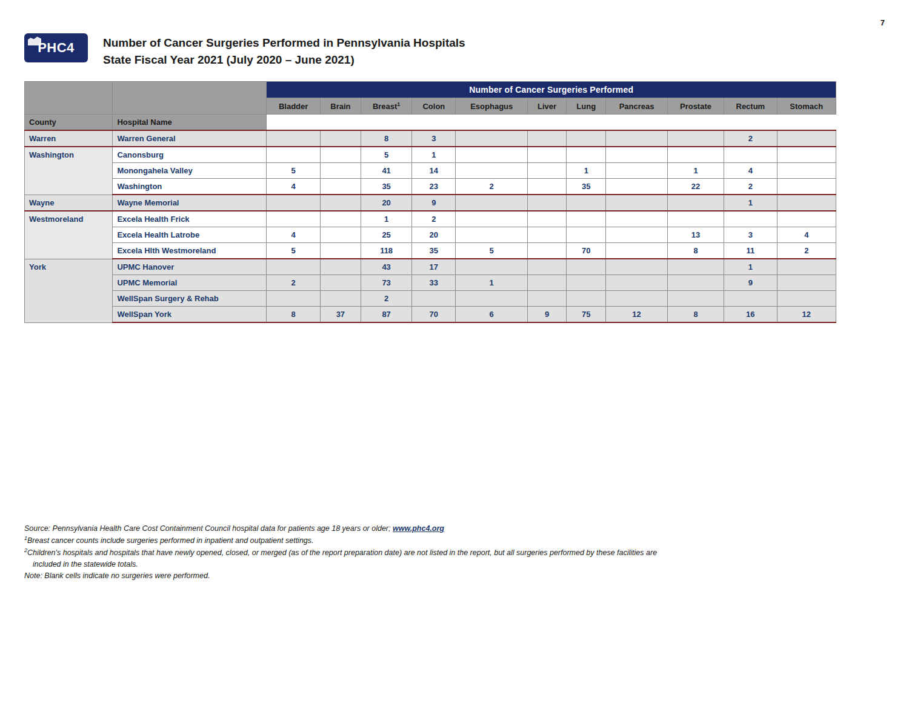7
PHC4
Number of Cancer Surgeries Performed in Pennsylvania Hospitals
State Fiscal Year 2021 (July 2020 – June 2021)
| | | Number of Cancer Surgeries Performed |
| --- | --- | --- |
| Bladder | Brain | Breast 1 | Colon | Esophagus | Liver | Lung | Pancreas | Prostate | Rectum | Stomach |
| County | Hospital Name | | | | | | | | | | | |
| Warren | Warren General | | | 8 | 3 | | | | | | 2 | |
| Washington | Canonsburg | | | 5 | 1 | | | | | | | |
| Monongahela Valley | 5 | | 41 | 14 | | | 1 | | 1 | 4 | |
| Washington | 4 | | 35 | 23 | 2 | | 35 | | 22 | 2 | |
| Wayne | Wayne Memorial | | | 20 | 9 | | | | | | 1 | |
| Westmoreland | Excela Health Frick | | | 1 | 2 | | | | | | | |
| Excela Health Latrobe | 4 | | 25 | 20 | | | | | 13 | 3 | 4 |
| Excela Hlth Westmoreland | 5 | | 118 | 35 | 5 | | 70 | | 8 | 11 | 2 |
| York | UPMC Hanover | | | 43 | 17 | | | | | | 1 | |
| UPMC Memorial | 2 | | 73 | 33 | 1 | | | | | 9 | |
| WellSpan Surgery & Rehab | | | 2 | | | | | | | | |
| WellSpan York | 8 | 37 | 87 | 70 | 6 | 9 | 75 | 12 | 8 | 16 | 12 |
Source: Pennsylvania Health Care Cost Containment Council hospital data for patients age 18 years or older; www.phc4.org
1Breast cancer counts include surgeries performed in inpatient and outpatient settings.
2Children's hospitals and hospitals that have newly opened, closed, or merged (as of the report preparation date) are not listed in the report, but all surgeries performed by these facilities are
included in the statewide totals.
Note: Blank cells indicate no surgeries were performed.